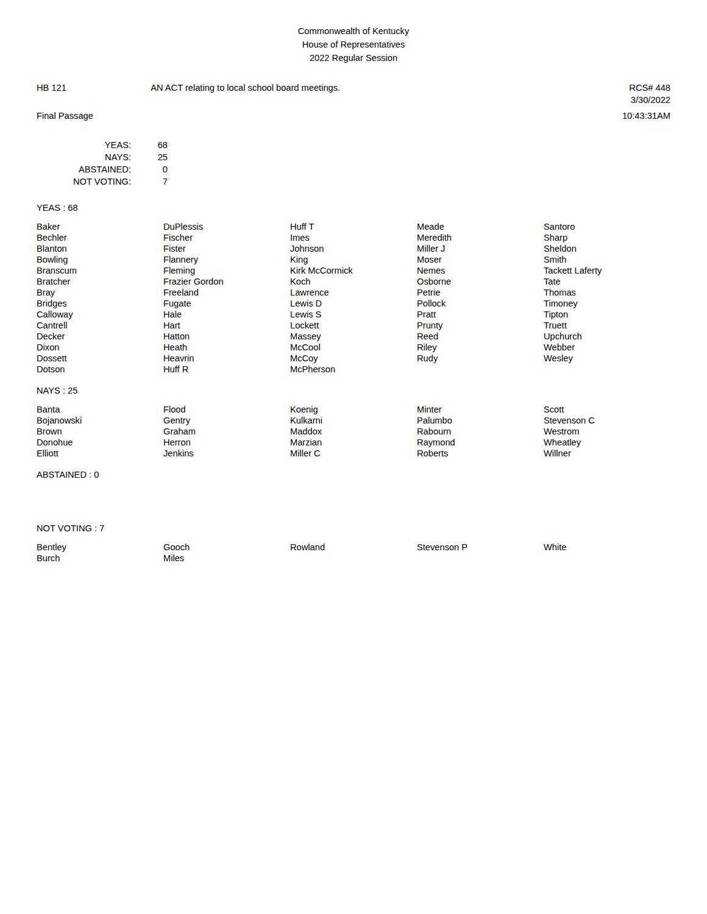Commonwealth of Kentucky
House of Representatives
2022 Regular Session
HB 121
AN ACT relating to local school board meetings.
RCS# 448
3/30/2022
Final Passage
10:43:31AM
| YEAS: | 68 |
| NAYS: | 25 |
| ABSTAINED: | 0 |
| NOT VOTING: | 7 |
YEAS : 68
| Baker | DuPlessis | Huff T | Meade | Santoro |
| Bechler | Fischer | Imes | Meredith | Sharp |
| Blanton | Fister | Johnson | Miller J | Sheldon |
| Bowling | Flannery | King | Moser | Smith |
| Branscum | Fleming | Kirk McCormick | Nemes | Tackett Laferty |
| Bratcher | Frazier Gordon | Koch | Osborne | Tate |
| Bray | Freeland | Lawrence | Petrie | Thomas |
| Bridges | Fugate | Lewis D | Pollock | Timoney |
| Calloway | Hale | Lewis S | Pratt | Tipton |
| Cantrell | Hart | Lockett | Prunty | Truett |
| Decker | Hatton | Massey | Reed | Upchurch |
| Dixon | Heath | McCool | Riley | Webber |
| Dossett | Heavrin | McCoy | Rudy | Wesley |
| Dotson | Huff R | McPherson | | |
NAYS : 25
| Banta | Flood | Koenig | Minter | Scott |
| Bojanowski | Gentry | Kulkarni | Palumbo | Stevenson C |
| Brown | Graham | Maddox | Rabourn | Westrom |
| Donohue | Herron | Marzian | Raymond | Wheatley |
| Elliott | Jenkins | Miller C | Roberts | Willner |
ABSTAINED : 0
NOT VOTING : 7
| Bentley | Gooch | Rowland | Stevenson P | White |
| Burch | Miles | | | |